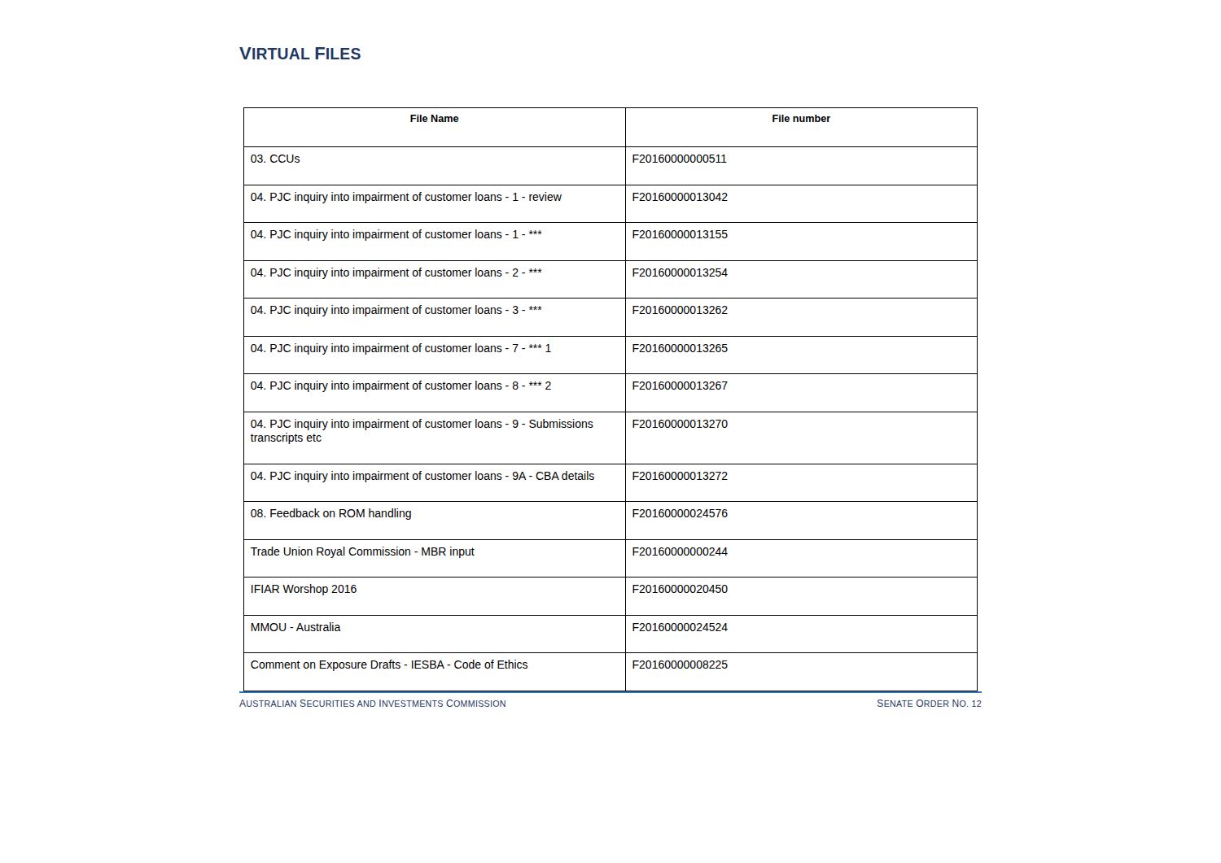VIRTUAL FILES
| File Name | File number |
| --- | --- |
| 03. CCUs | F20160000000511 |
| 04. PJC inquiry into impairment of customer loans - 1 - review | F20160000013042 |
| 04. PJC inquiry into impairment of customer loans - 1 - *** | F20160000013155 |
| 04. PJC inquiry into impairment of customer loans - 2 - *** | F20160000013254 |
| 04. PJC inquiry into impairment of customer loans - 3 - *** | F20160000013262 |
| 04. PJC inquiry into impairment of customer loans - 7 - *** 1 | F20160000013265 |
| 04. PJC inquiry into impairment of customer loans - 8 - *** 2 | F20160000013267 |
| 04. PJC inquiry into impairment of customer loans - 9 - Submissions transcripts etc | F20160000013270 |
| 04. PJC inquiry into impairment of customer loans - 9A - CBA details | F20160000013272 |
| 08. Feedback on ROM handling | F20160000024576 |
| Trade Union Royal Commission - MBR input | F20160000000244 |
| IFIAR Worshop 2016 | F20160000020450 |
| MMOU - Australia | F20160000024524 |
| Comment on Exposure Drafts - IESBA - Code of Ethics | F20160000008225 |
AUSTRALIAN SECURITIES AND INVESTMENTS COMMISSION
SENATE ORDER NO. 12